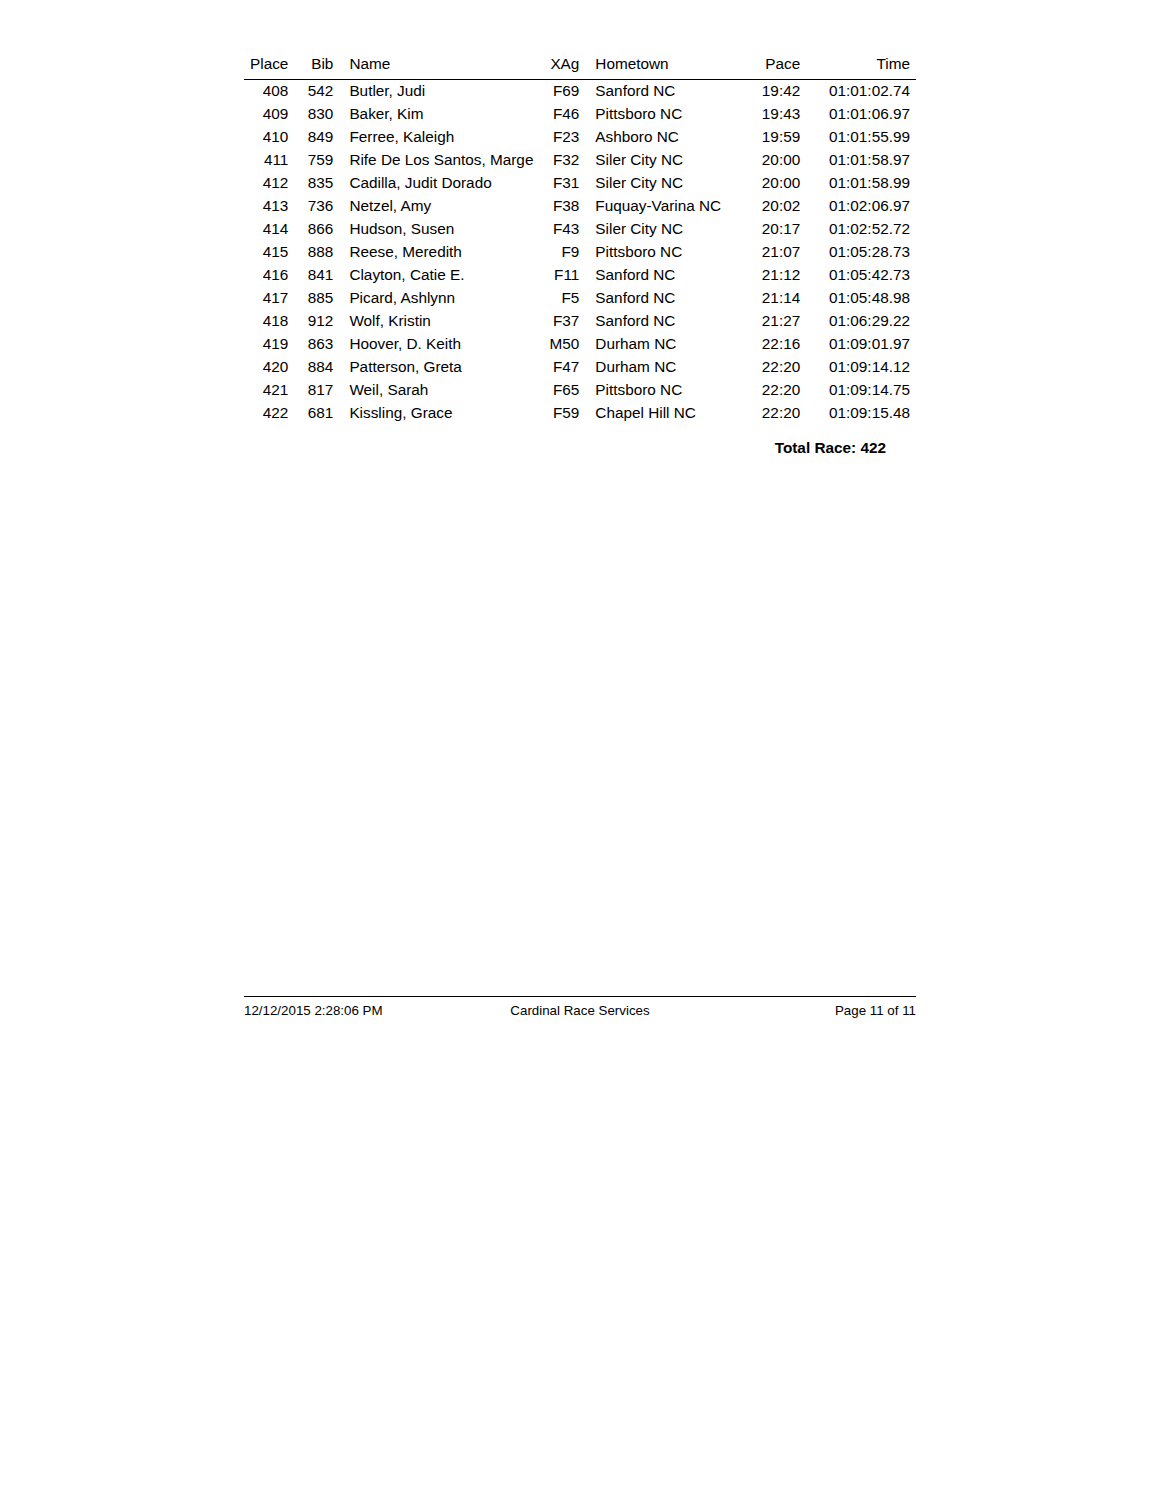| Place | Bib | Name | XAg | Hometown | Pace | Time |
| --- | --- | --- | --- | --- | --- | --- |
| 408 | 542 | Butler, Judi | F69 | Sanford NC | 19:42 | 01:01:02.74 |
| 409 | 830 | Baker, Kim | F46 | Pittsboro NC | 19:43 | 01:01:06.97 |
| 410 | 849 | Ferree, Kaleigh | F23 | Ashboro NC | 19:59 | 01:01:55.99 |
| 411 | 759 | Rife De Los Santos, Marge | F32 | Siler City NC | 20:00 | 01:01:58.97 |
| 412 | 835 | Cadilla, Judit Dorado | F31 | Siler City NC | 20:00 | 01:01:58.99 |
| 413 | 736 | Netzel, Amy | F38 | Fuquay-Varina NC | 20:02 | 01:02:06.97 |
| 414 | 866 | Hudson, Susen | F43 | Siler City NC | 20:17 | 01:02:52.72 |
| 415 | 888 | Reese, Meredith | F9 | Pittsboro NC | 21:07 | 01:05:28.73 |
| 416 | 841 | Clayton, Catie E. | F11 | Sanford NC | 21:12 | 01:05:42.73 |
| 417 | 885 | Picard, Ashlynn | F5 | Sanford NC | 21:14 | 01:05:48.98 |
| 418 | 912 | Wolf, Kristin | F37 | Sanford NC | 21:27 | 01:06:29.22 |
| 419 | 863 | Hoover, D. Keith | M50 | Durham NC | 22:16 | 01:09:01.97 |
| 420 | 884 | Patterson, Greta | F47 | Durham NC | 22:20 | 01:09:14.12 |
| 421 | 817 | Weil, Sarah | F65 | Pittsboro NC | 22:20 | 01:09:14.75 |
| 422 | 681 | Kissling, Grace | F59 | Chapel Hill NC | 22:20 | 01:09:15.48 |
| Total Race: 422 |
12/12/2015 2:28:06 PM
Cardinal Race Services
Page 11 of 11